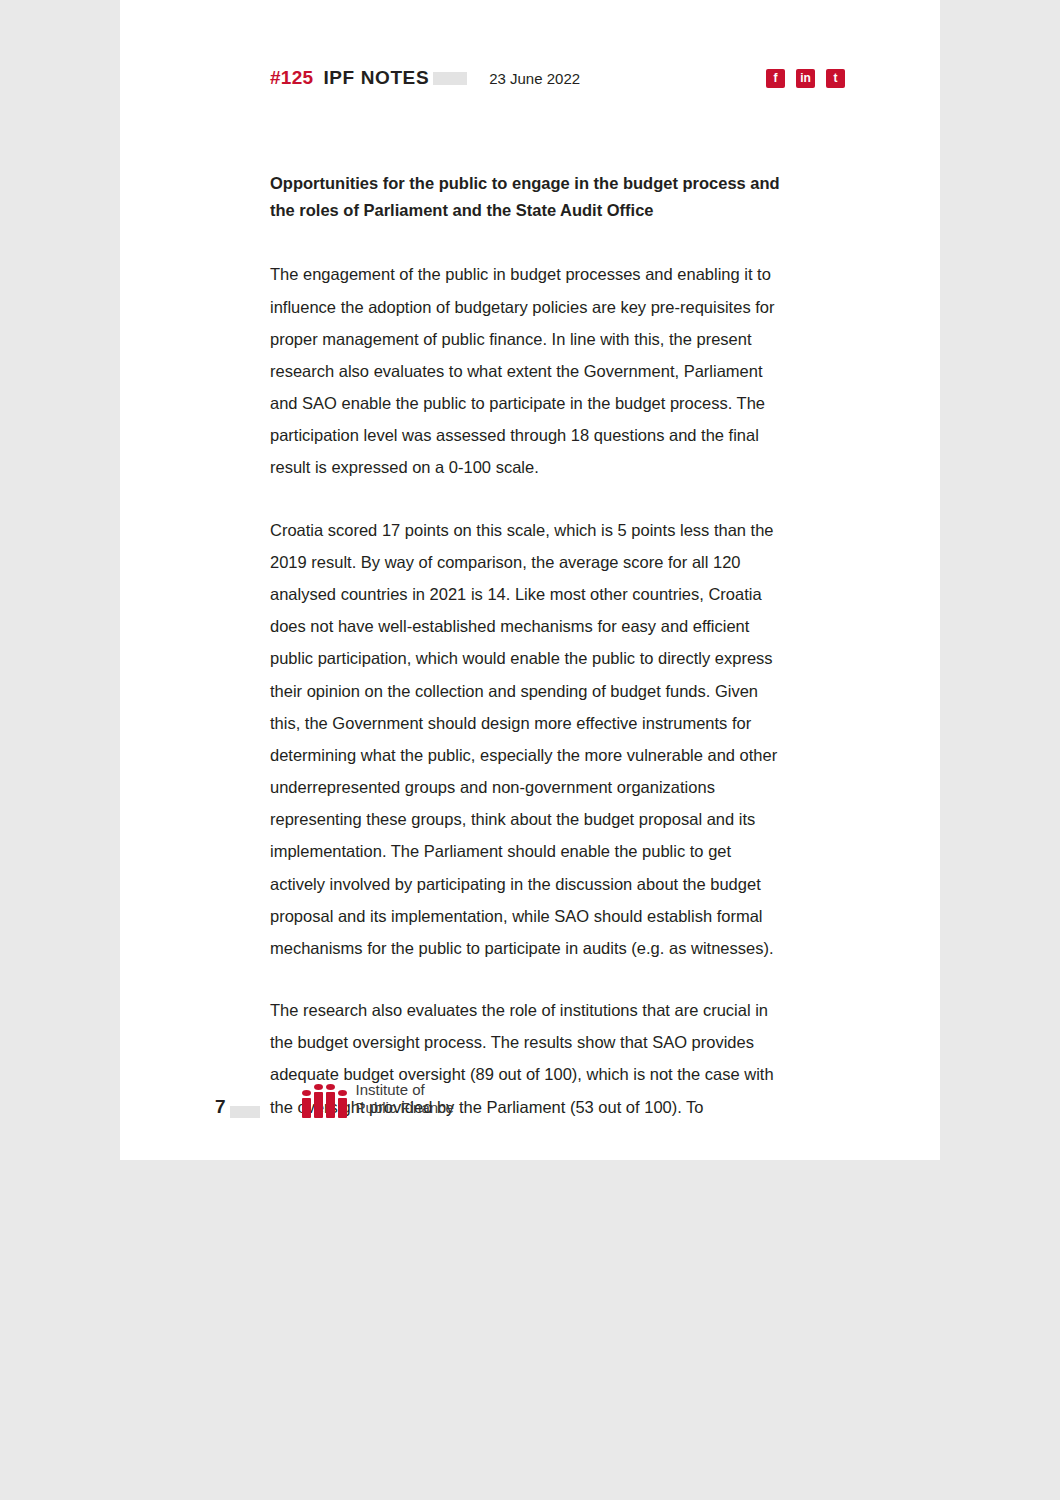#125 IPF NOTES 23 June 2022
f in t
Opportunities for the public to engage in the budget process and the roles of Parliament and the State Audit Office
The engagement of the public in budget processes and enabling it to influence the adoption of budgetary policies are key pre-requisites for proper management of public finance. In line with this, the present research also evaluates to what extent the Government, Parliament and SAO enable the public to participate in the budget process. The participation level was assessed through 18 questions and the final result is expressed on a 0-100 scale.
Croatia scored 17 points on this scale, which is 5 points less than the 2019 result. By way of comparison, the average score for all 120 analysed countries in 2021 is 14. Like most other countries, Croatia does not have well-established mechanisms for easy and efficient public participation, which would enable the public to directly express their opinion on the collection and spending of budget funds. Given this, the Government should design more effective instruments for determining what the public, especially the more vulnerable and other underrepresented groups and non-government organizations representing these groups, think about the budget proposal and its implementation. The Parliament should enable the public to get actively involved by participating in the discussion about the budget proposal and its implementation, while SAO should establish formal mechanisms for the public to participate in audits (e.g. as witnesses).
The research also evaluates the role of institutions that are crucial in the budget oversight process. The results show that SAO provides adequate budget oversight (89 out of 100), which is not the case with the oversight provided by the Parliament (53 out of 100). To
7
Institute of
Public Finance